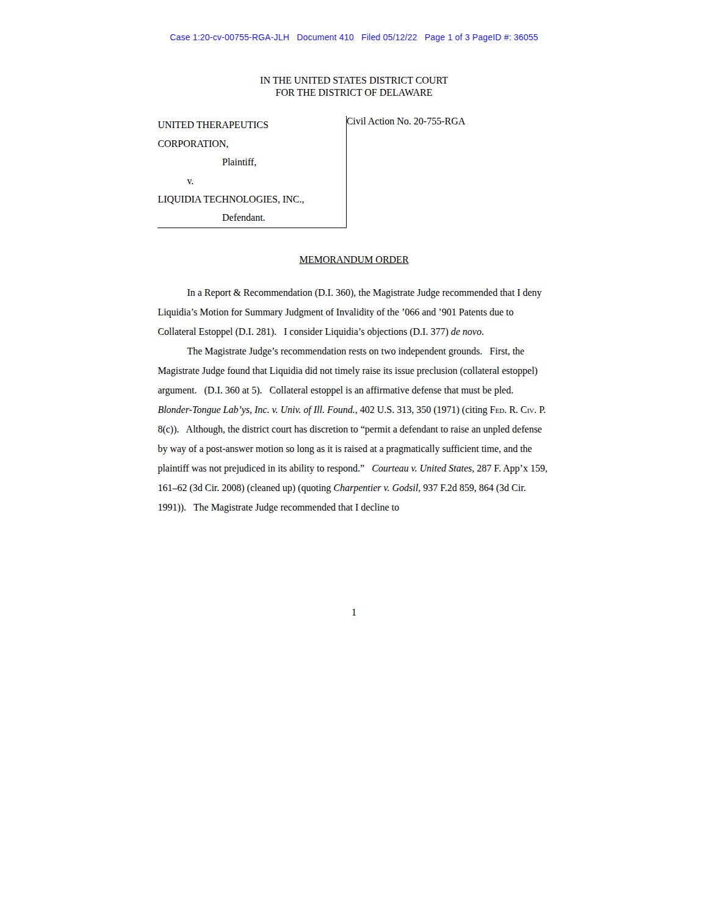Case 1:20-cv-00755-RGA-JLH Document 410 Filed 05/12/22 Page 1 of 3 PageID #: 36055
IN THE UNITED STATES DISTRICT COURT
FOR THE DISTRICT OF DELAWARE
| UNITED THERAPEUTICS CORPORATION, Plaintiff, v. LIQUIDIA TECHNOLOGIES, INC., Defendant. | Civil Action No. 20-755-RGA |
MEMORANDUM ORDER
In a Report & Recommendation (D.I. 360), the Magistrate Judge recommended that I deny Liquidia’s Motion for Summary Judgment of Invalidity of the ’066 and ’901 Patents due to Collateral Estoppel (D.I. 281). I consider Liquidia’s objections (D.I. 377) de novo.
The Magistrate Judge’s recommendation rests on two independent grounds. First, the Magistrate Judge found that Liquidia did not timely raise its issue preclusion (collateral estoppel) argument. (D.I. 360 at 5). Collateral estoppel is an affirmative defense that must be pled. Blonder-Tongue Lab’ys, Inc. v. Univ. of Ill. Found., 402 U.S. 313, 350 (1971) (citing Fed. R. Civ. P. 8(c)). Although, the district court has discretion to “permit a defendant to raise an unpled defense by way of a post-answer motion so long as it is raised at a pragmatically sufficient time, and the plaintiff was not prejudiced in its ability to respond.” Courteau v. United States, 287 F. App’x 159, 161–62 (3d Cir. 2008) (cleaned up) (quoting Charpentier v. Godsil, 937 F.2d 859, 864 (3d Cir. 1991)). The Magistrate Judge recommended that I decline to
1